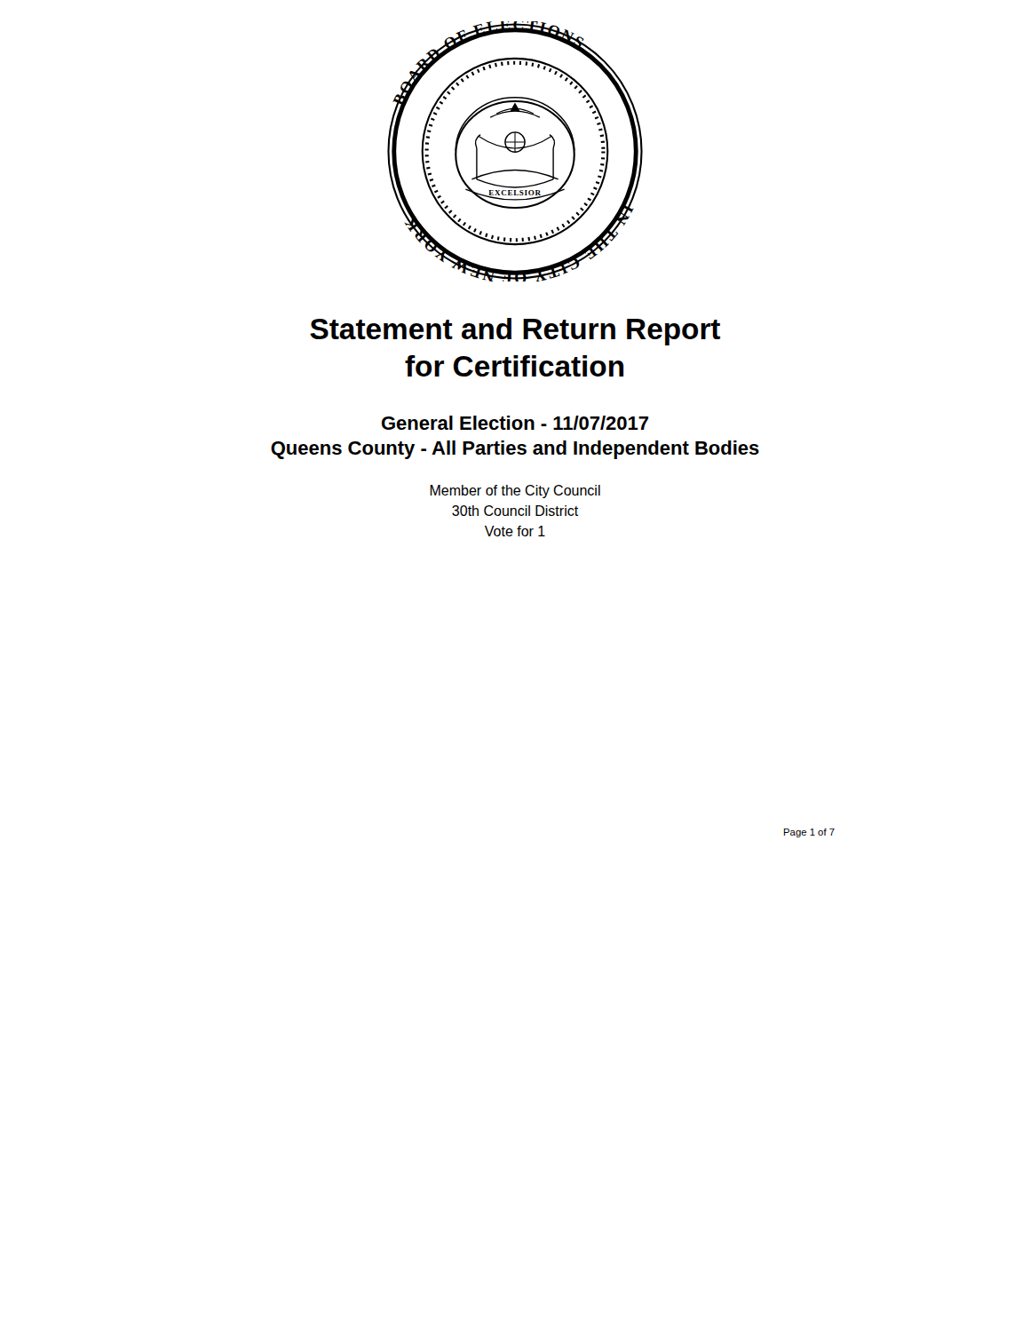Statement and Return Report
for Certification
General Election - 11/07/2017
Queens County - All Parties and Independent Bodies
Member of the City Council
30th Council District
Vote for 1
Page 1 of 7